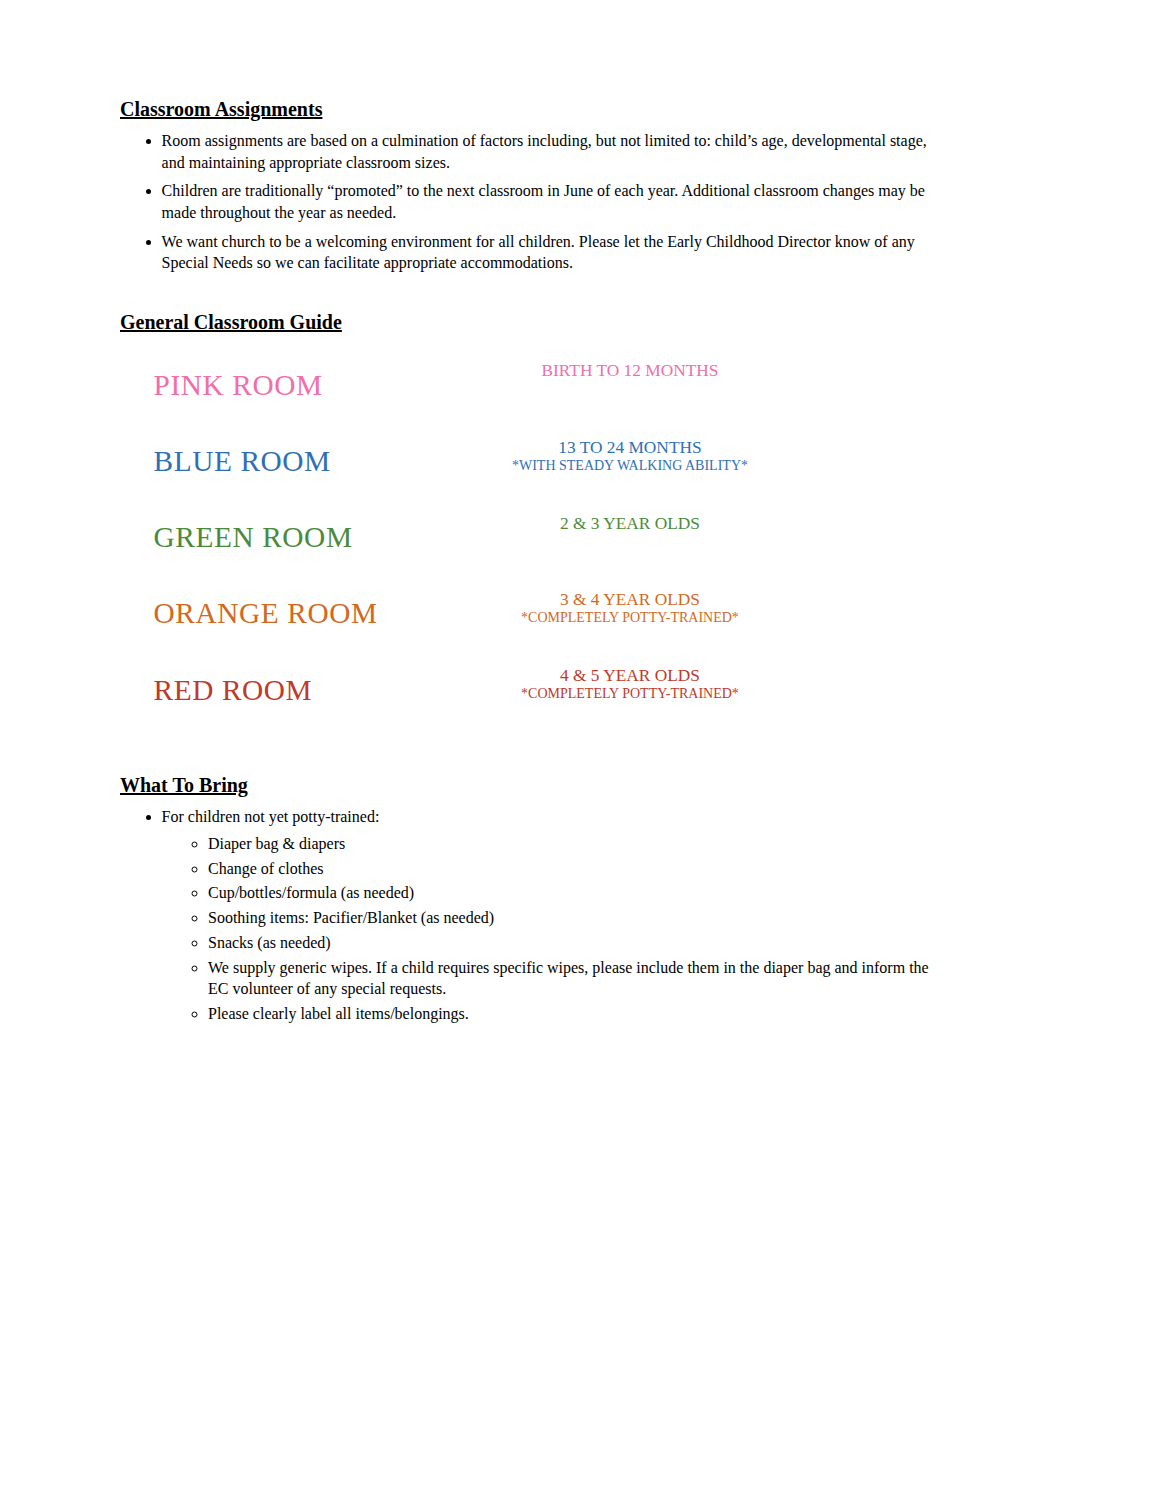Classroom Assignments
Room assignments are based on a culmination of factors including, but not limited to: child’s age, developmental stage, and maintaining appropriate classroom sizes.
Children are traditionally “promoted” to the next classroom in June of each year. Additional classroom changes may be made throughout the year as needed.
We want church to be a welcoming environment for all children. Please let the Early Childhood Director know of any Special Needs so we can facilitate appropriate accommodations.
General Classroom Guide
| PINK ROOM | BIRTH TO 12 MONTHS |
| BLUE ROOM | 13 TO 24 MONTHS *WITH STEADY WALKING ABILITY* |
| GREEN ROOM | 2 & 3 YEAR OLDS |
| ORANGE ROOM | 3 & 4 YEAR OLDS *COMPLETELY POTTY-TRAINED* |
| RED ROOM | 4 & 5 YEAR OLDS *COMPLETELY POTTY-TRAINED* |
What To Bring
For children not yet potty-trained:
Diaper bag & diapers
Change of clothes
Cup/bottles/formula (as needed)
Soothing items: Pacifier/Blanket (as needed)
Snacks (as needed)
We supply generic wipes. If a child requires specific wipes, please include them in the diaper bag and inform the EC volunteer of any special requests.
Please clearly label all items/belongings.